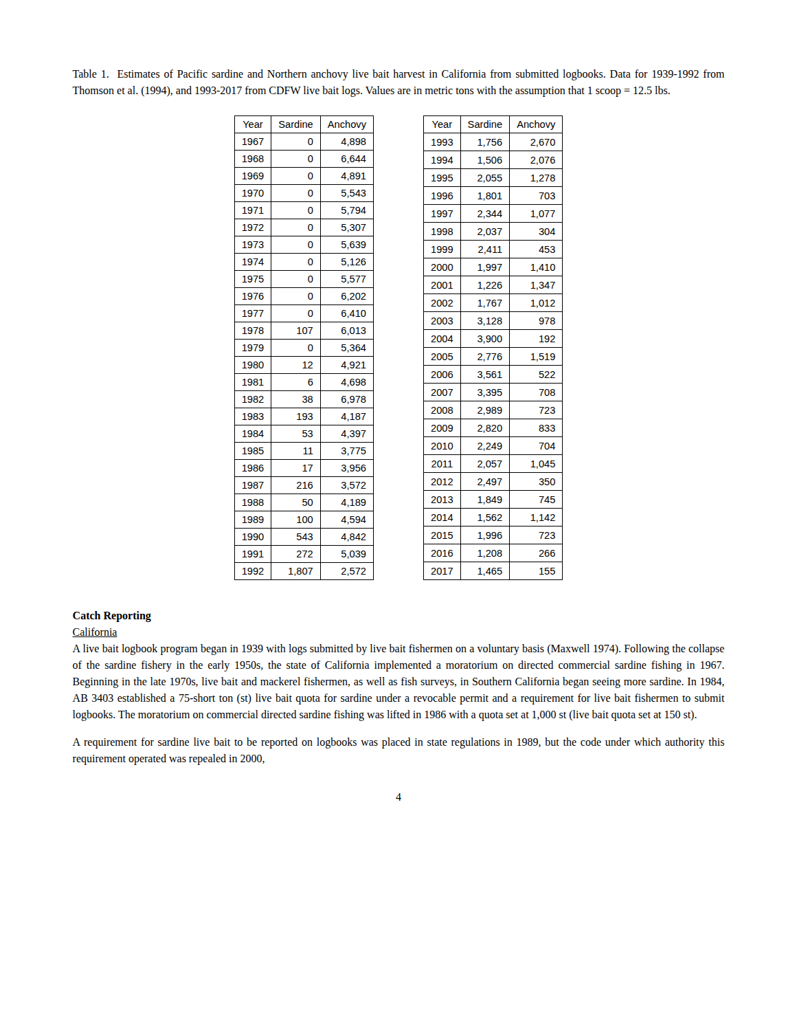Table 1. Estimates of Pacific sardine and Northern anchovy live bait harvest in California from submitted logbooks. Data for 1939-1992 from Thomson et al. (1994), and 1993-2017 from CDFW live bait logs. Values are in metric tons with the assumption that 1 scoop = 12.5 lbs.
| Year | Sardine | Anchovy |
| --- | --- | --- |
| 1967 | 0 | 4,898 |
| 1968 | 0 | 6,644 |
| 1969 | 0 | 4,891 |
| 1970 | 0 | 5,543 |
| 1971 | 0 | 5,794 |
| 1972 | 0 | 5,307 |
| 1973 | 0 | 5,639 |
| 1974 | 0 | 5,126 |
| 1975 | 0 | 5,577 |
| 1976 | 0 | 6,202 |
| 1977 | 0 | 6,410 |
| 1978 | 107 | 6,013 |
| 1979 | 0 | 5,364 |
| 1980 | 12 | 4,921 |
| 1981 | 6 | 4,698 |
| 1982 | 38 | 6,978 |
| 1983 | 193 | 4,187 |
| 1984 | 53 | 4,397 |
| 1985 | 11 | 3,775 |
| 1986 | 17 | 3,956 |
| 1987 | 216 | 3,572 |
| 1988 | 50 | 4,189 |
| 1989 | 100 | 4,594 |
| 1990 | 543 | 4,842 |
| 1991 | 272 | 5,039 |
| 1992 | 1,807 | 2,572 |
| Year | Sardine | Anchovy |
| --- | --- | --- |
| 1993 | 1,756 | 2,670 |
| 1994 | 1,506 | 2,076 |
| 1995 | 2,055 | 1,278 |
| 1996 | 1,801 | 703 |
| 1997 | 2,344 | 1,077 |
| 1998 | 2,037 | 304 |
| 1999 | 2,411 | 453 |
| 2000 | 1,997 | 1,410 |
| 2001 | 1,226 | 1,347 |
| 2002 | 1,767 | 1,012 |
| 2003 | 3,128 | 978 |
| 2004 | 3,900 | 192 |
| 2005 | 2,776 | 1,519 |
| 2006 | 3,561 | 522 |
| 2007 | 3,395 | 708 |
| 2008 | 2,989 | 723 |
| 2009 | 2,820 | 833 |
| 2010 | 2,249 | 704 |
| 2011 | 2,057 | 1,045 |
| 2012 | 2,497 | 350 |
| 2013 | 1,849 | 745 |
| 2014 | 1,562 | 1,142 |
| 2015 | 1,996 | 723 |
| 2016 | 1,208 | 266 |
| 2017 | 1,465 | 155 |
Catch Reporting
California
A live bait logbook program began in 1939 with logs submitted by live bait fishermen on a voluntary basis (Maxwell 1974). Following the collapse of the sardine fishery in the early 1950s, the state of California implemented a moratorium on directed commercial sardine fishing in 1967. Beginning in the late 1970s, live bait and mackerel fishermen, as well as fish surveys, in Southern California began seeing more sardine. In 1984, AB 3403 established a 75-short ton (st) live bait quota for sardine under a revocable permit and a requirement for live bait fishermen to submit logbooks. The moratorium on commercial directed sardine fishing was lifted in 1986 with a quota set at 1,000 st (live bait quota set at 150 st).
A requirement for sardine live bait to be reported on logbooks was placed in state regulations in 1989, but the code under which authority this requirement operated was repealed in 2000,
4